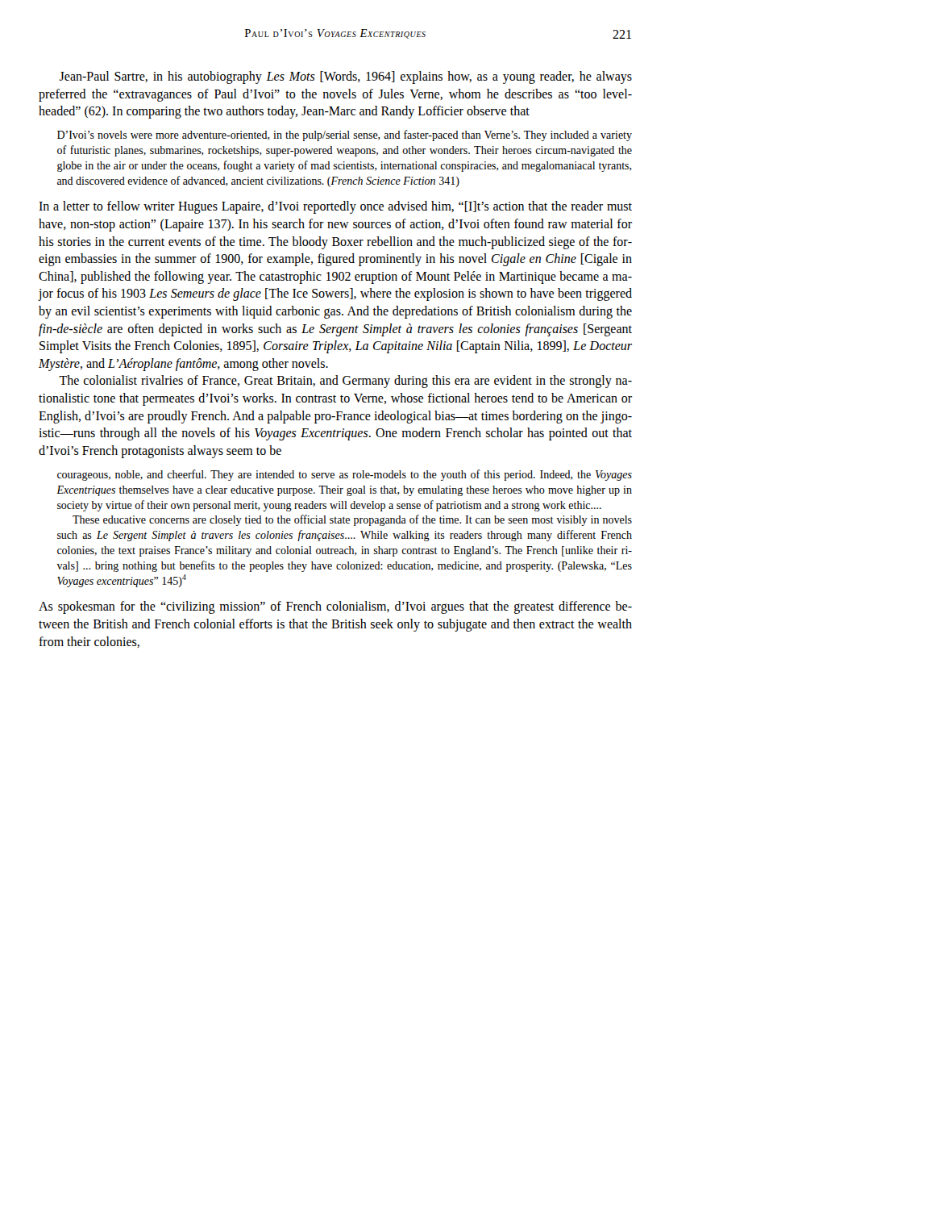Paul d’Ivoi’s Voyages Excentriques 221
Jean-Paul Sartre, in his autobiography Les Mots [Words, 1964] explains how, as a young reader, he always preferred the “extravagances of Paul d’Ivoi” to the novels of Jules Verne, whom he describes as “too level-headed” (62). In comparing the two authors today, Jean-Marc and Randy Lofficier observe that
D’Ivoi’s novels were more adventure-oriented, in the pulp/serial sense, and faster-paced than Verne’s. They included a variety of futuristic planes, submarines, rocketships, super-powered weapons, and other wonders. Their heroes circum-navigated the globe in the air or under the oceans, fought a variety of mad scientists, international conspiracies, and megalomaniacal tyrants, and discovered evidence of advanced, ancient civilizations. (French Science Fiction 341)
In a letter to fellow writer Hugues Lapaire, d’Ivoi reportedly once advised him, “[I]t’s action that the reader must have, non-stop action” (Lapaire 137). In his search for new sources of action, d’Ivoi often found raw material for his stories in the current events of the time. The bloody Boxer rebellion and the much-publicized siege of the foreign embassies in the summer of 1900, for example, figured prominently in his novel Cigale en Chine [Cigale in China], published the following year. The catastrophic 1902 eruption of Mount Pelée in Martinique became a major focus of his 1903 Les Semeurs de glace [The Ice Sowers], where the explosion is shown to have been triggered by an evil scientist’s experiments with liquid carbonic gas. And the depredations of British colonialism during the fin-de-siècle are often depicted in works such as Le Sergent Simplet à travers les colonies françaises [Sergeant Simplet Visits the French Colonies, 1895], Corsaire Triplex, La Capitaine Nilia [Captain Nilia, 1899], Le Docteur Mystère, and L’Aéroplane fantôme, among other novels.
The colonialist rivalries of France, Great Britain, and Germany during this era are evident in the strongly nationalistic tone that permeates d’Ivoi’s works. In contrast to Verne, whose fictional heroes tend to be American or English, d’Ivoi’s are proudly French. And a palpable pro-France ideological bias—at times bordering on the jingoistic—runs through all the novels of his Voyages Excentriques. One modern French scholar has pointed out that d’Ivoi’s French protagonists always seem to be
courageous, noble, and cheerful. They are intended to serve as role-models to the youth of this period. Indeed, the Voyages Excentriques themselves have a clear educative purpose. Their goal is that, by emulating these heroes who move higher up in society by virtue of their own personal merit, young readers will develop a sense of patriotism and a strong work ethic....
These educative concerns are closely tied to the official state propaganda of the time. It can be seen most visibly in novels such as Le Sergent Simplet à travers les colonies françaises.... While walking its readers through many different French colonies, the text praises France’s military and colonial outreach, in sharp contrast to England’s. The French [unlike their rivals] ... bring nothing but benefits to the peoples they have colonized: education, medicine, and prosperity. (Palewska, “Les Voyages excentriques” 145)4
As spokesman for the “civilizing mission” of French colonialism, d’Ivoi argues that the greatest difference between the British and French colonial efforts is that the British seek only to subjugate and then extract the wealth from their colonies,